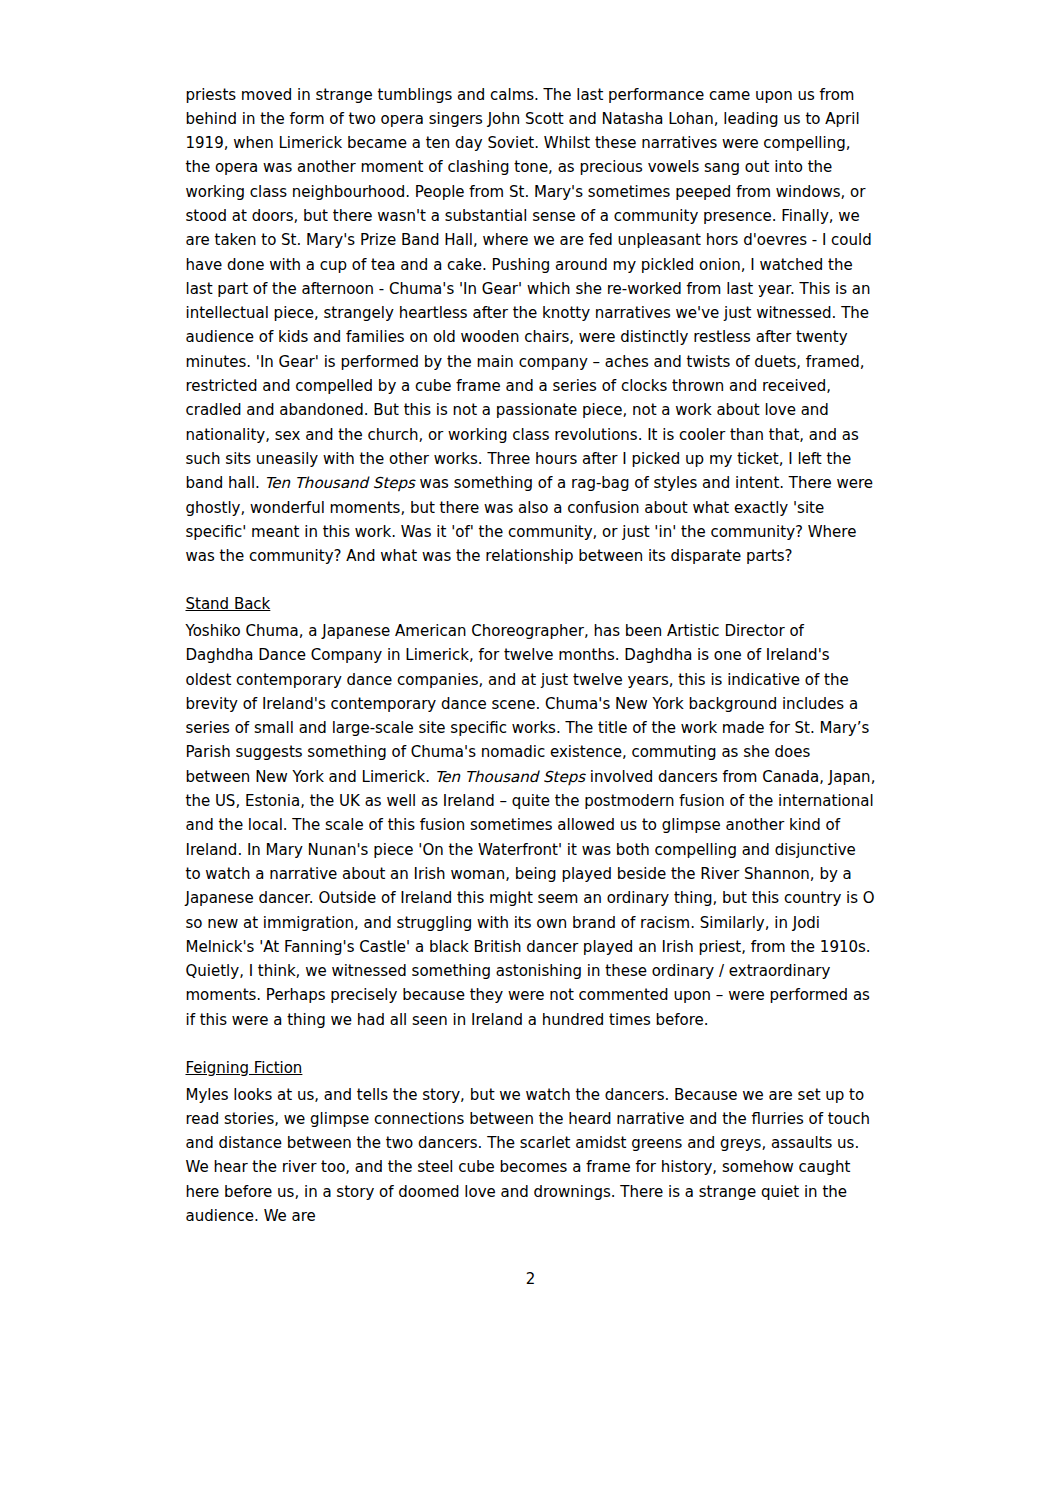priests moved in strange tumblings and calms. The last performance came upon us from behind in the form of two opera singers John Scott and Natasha Lohan, leading us to April 1919, when Limerick became a ten day Soviet. Whilst these narratives were compelling, the opera was another moment of clashing tone, as precious vowels sang out into the working class neighbourhood. People from St. Mary's sometimes peeped from windows, or stood at doors, but there wasn't a substantial sense of a community presence. Finally, we are taken to St. Mary's Prize Band Hall, where we are fed unpleasant hors d'oevres - I could have done with a cup of tea and a cake. Pushing around my pickled onion, I watched the last part of the afternoon - Chuma's 'In Gear' which she re-worked from last year. This is an intellectual piece, strangely heartless after the knotty narratives we've just witnessed. The audience of kids and families on old wooden chairs, were distinctly restless after twenty minutes. 'In Gear' is performed by the main company – aches and twists of duets, framed, restricted and compelled by a cube frame and a series of clocks thrown and received, cradled and abandoned. But this is not a passionate piece, not a work about love and nationality, sex and the church, or working class revolutions. It is cooler than that, and as such sits uneasily with the other works. Three hours after I picked up my ticket, I left the band hall. Ten Thousand Steps was something of a rag-bag of styles and intent. There were ghostly, wonderful moments, but there was also a confusion about what exactly 'site specific' meant in this work. Was it 'of' the community, or just 'in' the community? Where was the community? And what was the relationship between its disparate parts?
Stand Back
Yoshiko Chuma, a Japanese American Choreographer, has been Artistic Director of Daghdha Dance Company in Limerick, for twelve months. Daghdha is one of Ireland's oldest contemporary dance companies, and at just twelve years, this is indicative of the brevity of Ireland's contemporary dance scene. Chuma's New York background includes a series of small and large-scale site specific works. The title of the work made for St. Mary’s Parish suggests something of Chuma's nomadic existence, commuting as she does between New York and Limerick. Ten Thousand Steps involved dancers from Canada, Japan, the US, Estonia, the UK as well as Ireland – quite the postmodern fusion of the international and the local. The scale of this fusion sometimes allowed us to glimpse another kind of Ireland. In Mary Nunan's piece 'On the Waterfront' it was both compelling and disjunctive to watch a narrative about an Irish woman, being played beside the River Shannon, by a Japanese dancer. Outside of Ireland this might seem an ordinary thing, but this country is O so new at immigration, and struggling with its own brand of racism. Similarly, in Jodi Melnick's 'At Fanning's Castle' a black British dancer played an Irish priest, from the 1910s. Quietly, I think, we witnessed something astonishing in these ordinary / extraordinary moments. Perhaps precisely because they were not commented upon – were performed as if this were a thing we had all seen in Ireland a hundred times before.
Feigning Fiction
Myles looks at us, and tells the story, but we watch the dancers. Because we are set up to read stories, we glimpse connections between the heard narrative and the flurries of touch and distance between the two dancers. The scarlet amidst greens and greys, assaults us. We hear the river too, and the steel cube becomes a frame for history, somehow caught here before us, in a story of doomed love and drownings. There is a strange quiet in the audience. We are
2